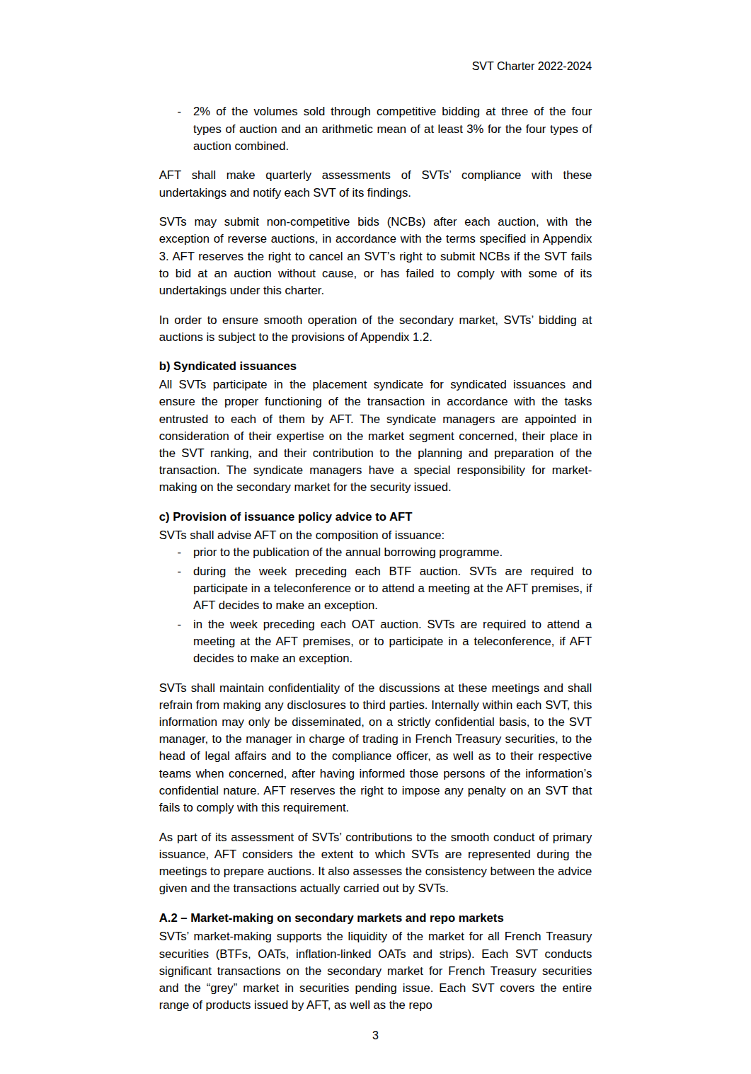SVT Charter 2022-2024
2% of the volumes sold through competitive bidding at three of the four types of auction and an arithmetic mean of at least 3% for the four types of auction combined.
AFT shall make quarterly assessments of SVTs’ compliance with these undertakings and notify each SVT of its findings.
SVTs may submit non-competitive bids (NCBs) after each auction, with the exception of reverse auctions, in accordance with the terms specified in Appendix 3. AFT reserves the right to cancel an SVT’s right to submit NCBs if the SVT fails to bid at an auction without cause, or has failed to comply with some of its undertakings under this charter.
In order to ensure smooth operation of the secondary market, SVTs’ bidding at auctions is subject to the provisions of Appendix 1.2.
b) Syndicated issuances
All SVTs participate in the placement syndicate for syndicated issuances and ensure the proper functioning of the transaction in accordance with the tasks entrusted to each of them by AFT. The syndicate managers are appointed in consideration of their expertise on the market segment concerned, their place in the SVT ranking, and their contribution to the planning and preparation of the transaction. The syndicate managers have a special responsibility for market-making on the secondary market for the security issued.
c) Provision of issuance policy advice to AFT
SVTs shall advise AFT on the composition of issuance:
prior to the publication of the annual borrowing programme.
during the week preceding each BTF auction. SVTs are required to participate in a teleconference or to attend a meeting at the AFT premises, if AFT decides to make an exception.
in the week preceding each OAT auction. SVTs are required to attend a meeting at the AFT premises, or to participate in a teleconference, if AFT decides to make an exception.
SVTs shall maintain confidentiality of the discussions at these meetings and shall refrain from making any disclosures to third parties. Internally within each SVT, this information may only be disseminated, on a strictly confidential basis, to the SVT manager, to the manager in charge of trading in French Treasury securities, to the head of legal affairs and to the compliance officer, as well as to their respective teams when concerned, after having informed those persons of the information’s confidential nature. AFT reserves the right to impose any penalty on an SVT that fails to comply with this requirement.
As part of its assessment of SVTs’ contributions to the smooth conduct of primary issuance, AFT considers the extent to which SVTs are represented during the meetings to prepare auctions. It also assesses the consistency between the advice given and the transactions actually carried out by SVTs.
A.2 – Market-making on secondary markets and repo markets
SVTs’ market-making supports the liquidity of the market for all French Treasury securities (BTFs, OATs, inflation-linked OATs and strips). Each SVT conducts significant transactions on the secondary market for French Treasury securities and the “grey” market in securities pending issue. Each SVT covers the entire range of products issued by AFT, as well as the repo
3